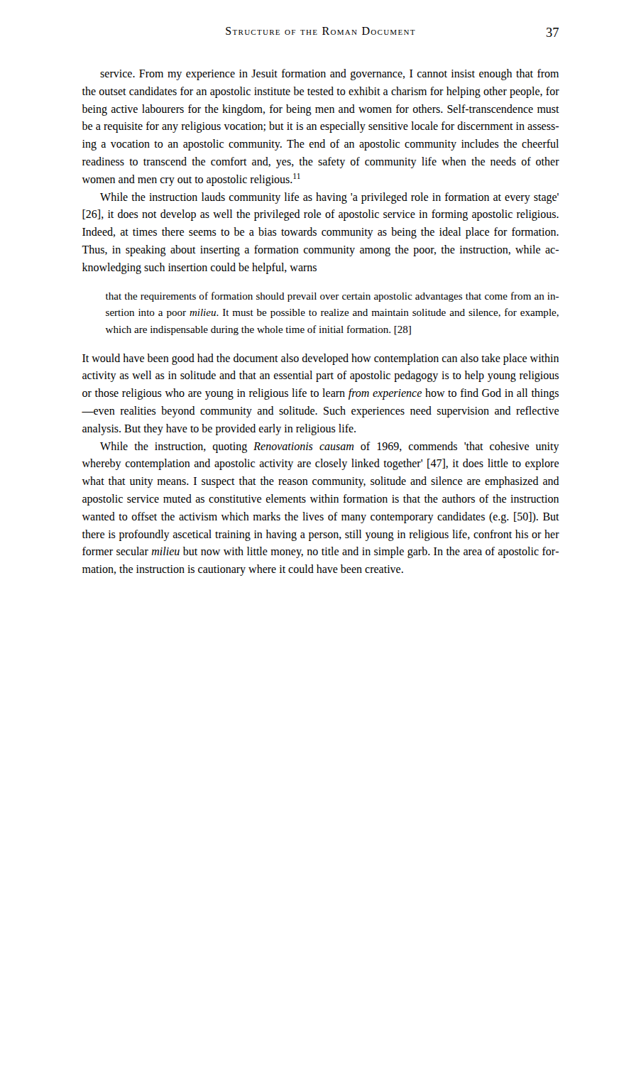Structure of the Roman Document 37
service. From my experience in Jesuit formation and governance, I cannot insist enough that from the outset candidates for an apostolic institute be tested to exhibit a charism for helping other people, for being active labourers for the kingdom, for being men and women for others. Self-transcendence must be a requisite for any religious vocation; but it is an especially sensitive locale for discernment in assessing a vocation to an apostolic community. The end of an apostolic community includes the cheerful readiness to transcend the comfort and, yes, the safety of community life when the needs of other women and men cry out to apostolic religious.11
While the instruction lauds community life as having 'a privileged role in formation at every stage' [26], it does not develop as well the privileged role of apostolic service in forming apostolic religious. Indeed, at times there seems to be a bias towards community as being the ideal place for formation. Thus, in speaking about inserting a formation community among the poor, the instruction, while acknowledging such insertion could be helpful, warns
that the requirements of formation should prevail over certain apostolic advantages that come from an insertion into a poor milieu. It must be possible to realize and maintain solitude and silence, for example, which are indispensable during the whole time of initial formation. [28]
It would have been good had the document also developed how contemplation can also take place within activity as well as in solitude and that an essential part of apostolic pedagogy is to help young religious or those religious who are young in religious life to learn from experience how to find God in all things—even realities beyond community and solitude. Such experiences need supervision and reflective analysis. But they have to be provided early in religious life.
While the instruction, quoting Renovationis causam of 1969, commends 'that cohesive unity whereby contemplation and apostolic activity are closely linked together' [47], it does little to explore what that unity means. I suspect that the reason community, solitude and silence are emphasized and apostolic service muted as constitutive elements within formation is that the authors of the instruction wanted to offset the activism which marks the lives of many contemporary candidates (e.g. [50]). But there is profoundly ascetical training in having a person, still young in religious life, confront his or her former secular milieu but now with little money, no title and in simple garb. In the area of apostolic formation, the instruction is cautionary where it could have been creative.